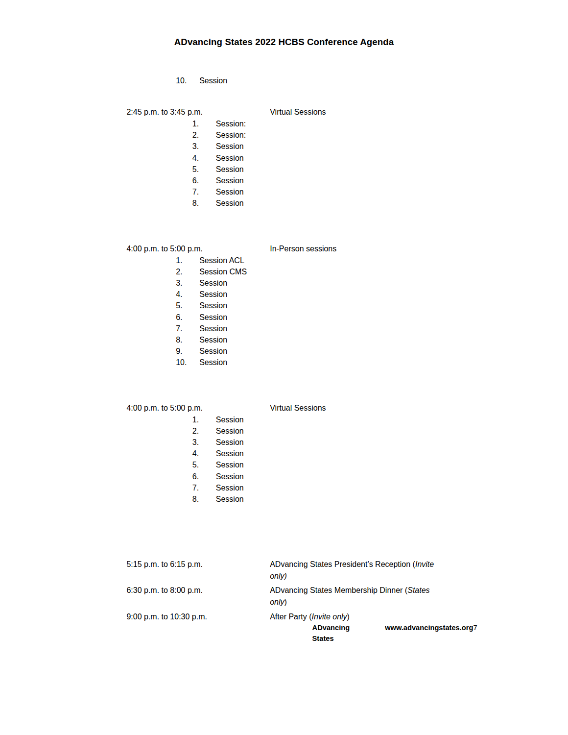ADvancing States 2022 HCBS Conference Agenda
Session
2:45 p.m. to 3:45 p.m.
Virtual Sessions
Session:
Session:
Session
Session
Session
Session
Session
Session
4:00 p.m. to 5:00 p.m.
In-Person sessions
Session ACL
Session CMS
Session
Session
Session
Session
Session
Session
Session
Session
4:00 p.m. to 5:00 p.m.
Virtual Sessions
Session
Session
Session
Session
Session
Session
Session
Session
5:15 p.m. to 6:15 p.m.
ADvancing States President’s Reception (Invite only)
6:30 p.m. to 8:00 p.m.
ADvancing States Membership Dinner (States only)
9:00 p.m. to 10:30 p.m.
After Party (Invite only)
ADvancing States www.advancingstates.org 7